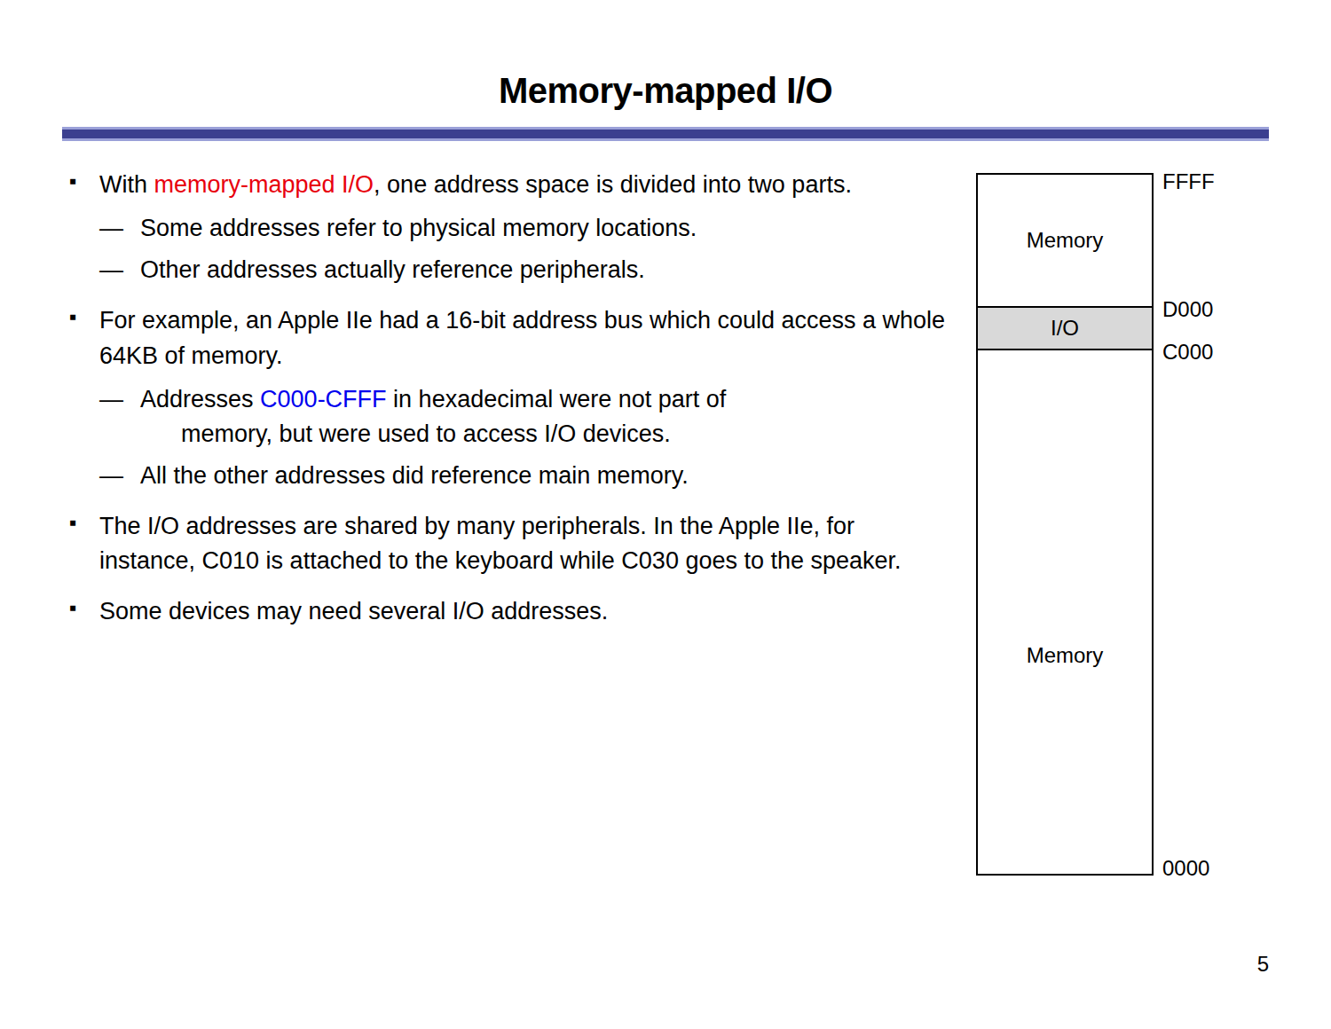Memory-mapped I/O
With memory-mapped I/O, one address space is divided into two parts.
Some addresses refer to physical memory locations.
Other addresses actually reference peripherals.
For example, an Apple IIe had a 16-bit address bus which could access a whole 64KB of memory.
Addresses C000-CFFF in hexadecimal were not part of memory, but were used to access I/O devices.
All the other addresses did reference main memory.
The I/O addresses are shared by many peripherals. In the Apple IIe, for instance, C010 is attached to the keyboard while C030 goes to the speaker.
Some devices may need several I/O addresses.
Memory
I/O
Memory
FFFF
D000
C000
0000
5